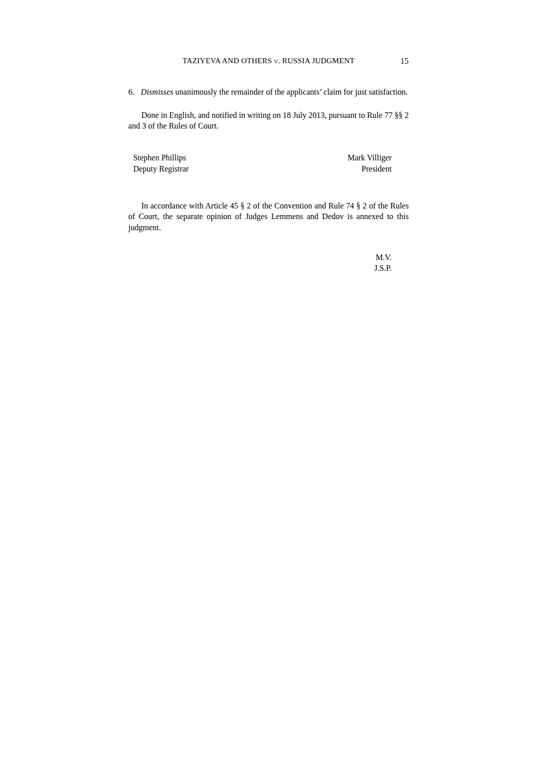TAZIYEVA AND OTHERS v. RUSSIA JUDGMENT 15
6. Dismisses unanimously the remainder of the applicants’ claim for just satisfaction.
Done in English, and notified in writing on 18 July 2013, pursuant to Rule 77 §§ 2 and 3 of the Rules of Court.
| Stephen Phillips Deputy Registrar | Mark Villiger President |
In accordance with Article 45 § 2 of the Convention and Rule 74 § 2 of the Rules of Court, the separate opinion of Judges Lemmens and Dedov is annexed to this judgment.
M.V.
J.S.P.